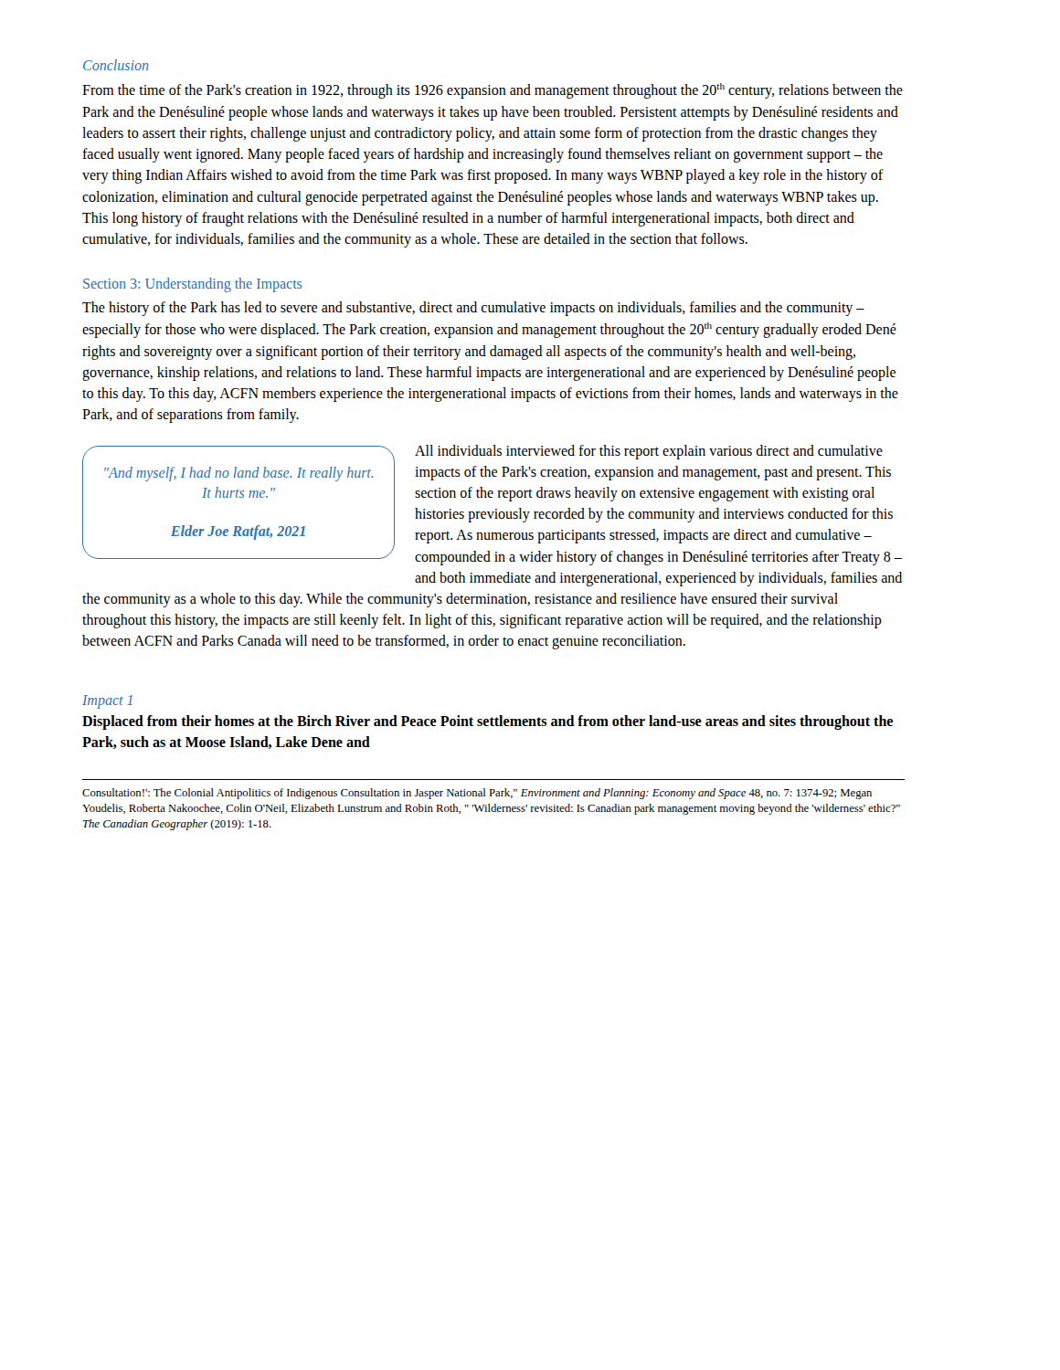Conclusion
From the time of the Park's creation in 1922, through its 1926 expansion and management throughout the 20th century, relations between the Park and the Denésuliné people whose lands and waterways it takes up have been troubled. Persistent attempts by Denésuliné residents and leaders to assert their rights, challenge unjust and contradictory policy, and attain some form of protection from the drastic changes they faced usually went ignored. Many people faced years of hardship and increasingly found themselves reliant on government support – the very thing Indian Affairs wished to avoid from the time Park was first proposed. In many ways WBNP played a key role in the history of colonization, elimination and cultural genocide perpetrated against the Denésuliné peoples whose lands and waterways WBNP takes up. This long history of fraught relations with the Denésuliné resulted in a number of harmful intergenerational impacts, both direct and cumulative, for individuals, families and the community as a whole. These are detailed in the section that follows.
Section 3: Understanding the Impacts
The history of the Park has led to severe and substantive, direct and cumulative impacts on individuals, families and the community – especially for those who were displaced. The Park creation, expansion and management throughout the 20th century gradually eroded Dené rights and sovereignty over a significant portion of their territory and damaged all aspects of the community's health and well-being, governance, kinship relations, and relations to land. These harmful impacts are intergenerational and are experienced by Denésuliné people to this day. To this day, ACFN members experience the intergenerational impacts of evictions from their homes, lands and waterways in the Park, and of separations from family.
"And myself, I had no land base. It really hurt. It hurts me." Elder Joe Ratfat, 2021
All individuals interviewed for this report explain various direct and cumulative impacts of the Park's creation, expansion and management, past and present. This section of the report draws heavily on extensive engagement with existing oral histories previously recorded by the community and interviews conducted for this report. As numerous participants stressed, impacts are direct and cumulative – compounded in a wider history of changes in Denésuliné territories after Treaty 8 – and both immediate and intergenerational, experienced by individuals, families and the community as a whole to this day. While the community's determination, resistance and resilience have ensured their survival throughout this history, the impacts are still keenly felt. In light of this, significant reparative action will be required, and the relationship between ACFN and Parks Canada will need to be transformed, in order to enact genuine reconciliation.
Impact 1
Displaced from their homes at the Birch River and Peace Point settlements and from other land-use areas and sites throughout the Park, such as at Moose Island, Lake Dene and
Consultation!': The Colonial Antipolitics of Indigenous Consultation in Jasper National Park," Environment and Planning: Economy and Space 48, no. 7: 1374-92; Megan Youdelis, Roberta Nakoochee, Colin O'Neil, Elizabeth Lunstrum and Robin Roth, " 'Wilderness' revisited: Is Canadian park management moving beyond the 'wilderness' ethic?" The Canadian Geographer (2019): 1-18.